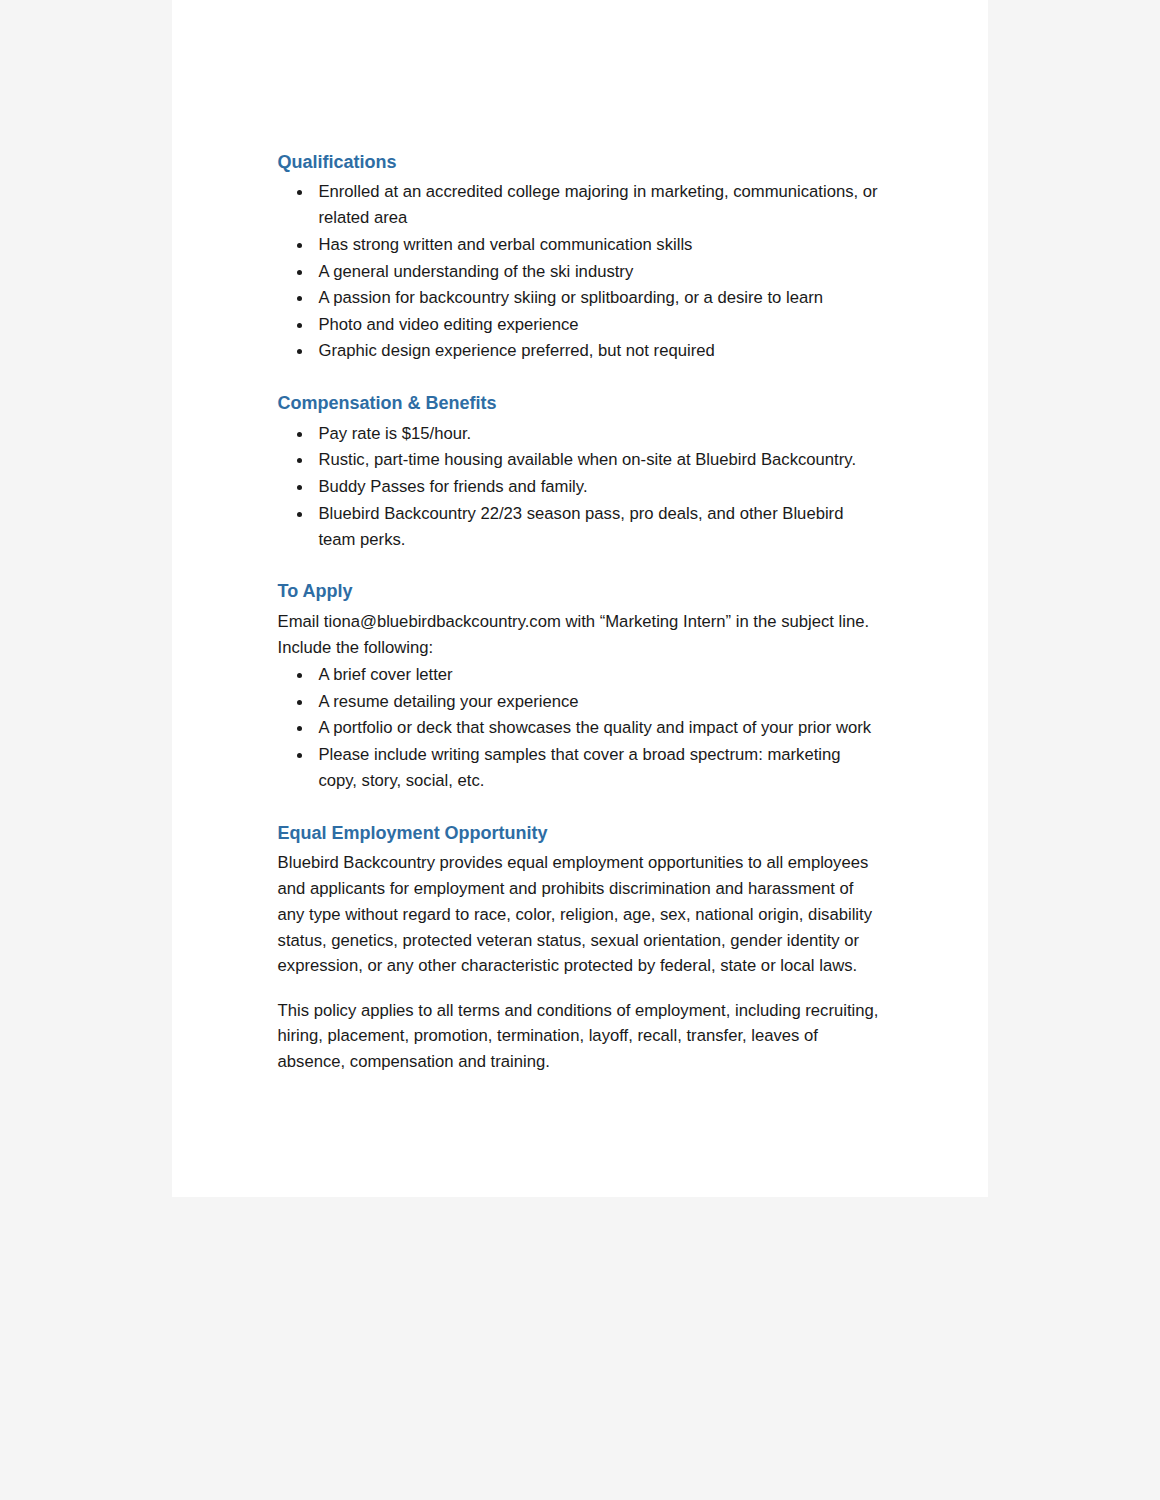Qualifications
Enrolled at an accredited college majoring in marketing, communications, or related area
Has strong written and verbal communication skills
A general understanding of the ski industry
A passion for backcountry skiing or splitboarding, or a desire to learn
Photo and video editing experience
Graphic design experience preferred, but not required
Compensation & Benefits
Pay rate is $15/hour.
Rustic, part-time housing available when on-site at Bluebird Backcountry.
Buddy Passes for friends and family.
Bluebird Backcountry 22/23 season pass, pro deals, and other Bluebird team perks.
To Apply
Email tiona@bluebirdbackcountry.com with “Marketing Intern” in the subject line. Include the following:
A brief cover letter
A resume detailing your experience
A portfolio or deck that showcases the quality and impact of your prior work
Please include writing samples that cover a broad spectrum: marketing copy, story, social, etc.
Equal Employment Opportunity
Bluebird Backcountry provides equal employment opportunities to all employees and applicants for employment and prohibits discrimination and harassment of any type without regard to race, color, religion, age, sex, national origin, disability status, genetics, protected veteran status, sexual orientation, gender identity or expression, or any other characteristic protected by federal, state or local laws.
This policy applies to all terms and conditions of employment, including recruiting, hiring, placement, promotion, termination, layoff, recall, transfer, leaves of absence, compensation and training.